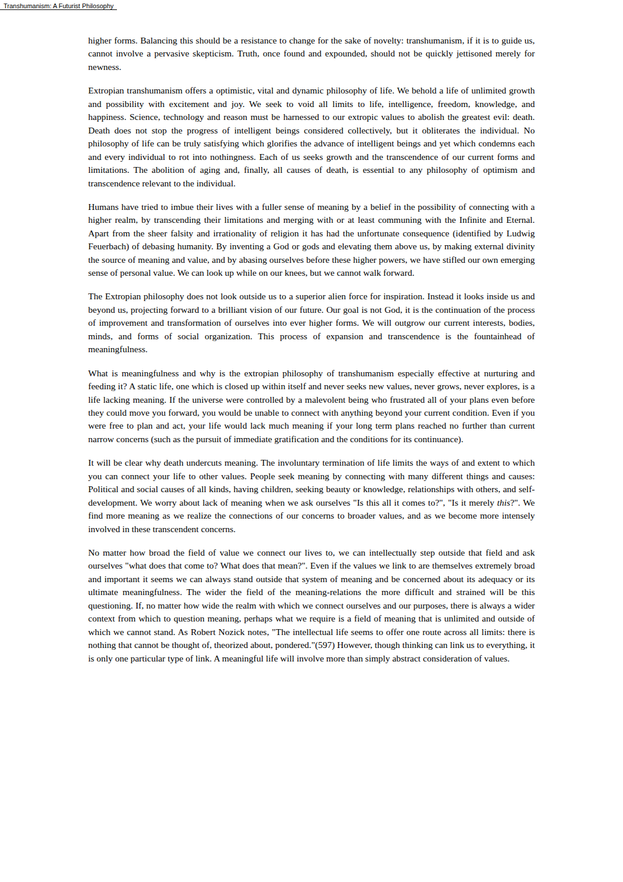Transhumanism: A Futurist Philosophy
higher forms. Balancing this should be a resistance to change for the sake of novelty: transhumanism, if it is to guide us, cannot involve a pervasive skepticism. Truth, once found and expounded, should not be quickly jettisoned merely for newness.
Extropian transhumanism offers a optimistic, vital and dynamic philosophy of life. We behold a life of unlimited growth and possibility with excitement and joy. We seek to void all limits to life, intelligence, freedom, knowledge, and happiness. Science, technology and reason must be harnessed to our extropic values to abolish the greatest evil: death. Death does not stop the progress of intelligent beings considered collectively, but it obliterates the individual. No philosophy of life can be truly satisfying which glorifies the advance of intelligent beings and yet which condemns each and every individual to rot into nothingness. Each of us seeks growth and the transcendence of our current forms and limitations. The abolition of aging and, finally, all causes of death, is essential to any philosophy of optimism and transcendence relevant to the individual.
Humans have tried to imbue their lives with a fuller sense of meaning by a belief in the possibility of connecting with a higher realm, by transcending their limitations and merging with or at least communing with the Infinite and Eternal. Apart from the sheer falsity and irrationality of religion it has had the unfortunate consequence (identified by Ludwig Feuerbach) of debasing humanity. By inventing a God or gods and elevating them above us, by making external divinity the source of meaning and value, and by abasing ourselves before these higher powers, we have stifled our own emerging sense of personal value. We can look up while on our knees, but we cannot walk forward.
The Extropian philosophy does not look outside us to a superior alien force for inspiration. Instead it looks inside us and beyond us, projecting forward to a brilliant vision of our future. Our goal is not God, it is the continuation of the process of improvement and transformation of ourselves into ever higher forms. We will outgrow our current interests, bodies, minds, and forms of social organization. This process of expansion and transcendence is the fountainhead of meaningfulness.
What is meaningfulness and why is the extropian philosophy of transhumanism especially effective at nurturing and feeding it? A static life, one which is closed up within itself and never seeks new values, never grows, never explores, is a life lacking meaning. If the universe were controlled by a malevolent being who frustrated all of your plans even before they could move you forward, you would be unable to connect with anything beyond your current condition. Even if you were free to plan and act, your life would lack much meaning if your long term plans reached no further than current narrow concerns (such as the pursuit of immediate gratification and the conditions for its continuance).
It will be clear why death undercuts meaning. The involuntary termination of life limits the ways of and extent to which you can connect your life to other values. People seek meaning by connecting with many different things and causes: Political and social causes of all kinds, having children, seeking beauty or knowledge, relationships with others, and self-development. We worry about lack of meaning when we ask ourselves "Is this all it comes to?", "Is it merely this?". We find more meaning as we realize the connections of our concerns to broader values, and as we become more intensely involved in these transcendent concerns.
No matter how broad the field of value we connect our lives to, we can intellectually step outside that field and ask ourselves "what does that come to? What does that mean?". Even if the values we link to are themselves extremely broad and important it seems we can always stand outside that system of meaning and be concerned about its adequacy or its ultimate meaningfulness. The wider the field of the meaning-relations the more difficult and strained will be this questioning. If, no matter how wide the realm with which we connect ourselves and our purposes, there is always a wider context from which to question meaning, perhaps what we require is a field of meaning that is unlimited and outside of which we cannot stand. As Robert Nozick notes, "The intellectual life seems to offer one route across all limits: there is nothing that cannot be thought of, theorized about, pondered."(597) However, though thinking can link us to everything, it is only one particular type of link. A meaningful life will involve more than simply abstract consideration of values.